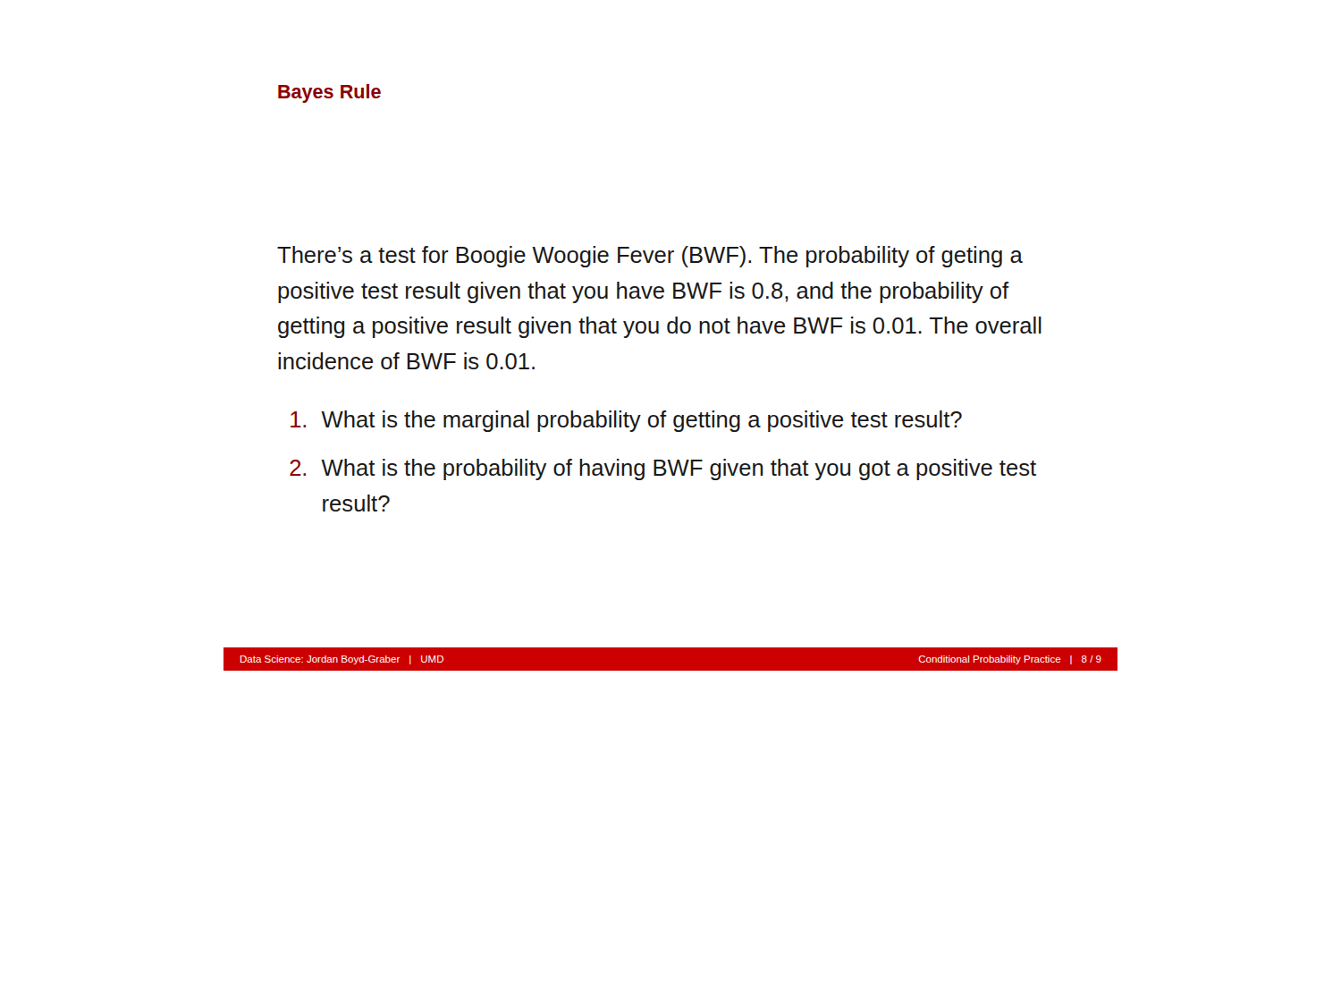Bayes Rule
There’s a test for Boogie Woogie Fever (BWF). The probability of geting a positive test result given that you have BWF is 0.8, and the probability of getting a positive result given that you do not have BWF is 0.01. The overall incidence of BWF is 0.01.
What is the marginal probability of getting a positive test result?
What is the probability of having BWF given that you got a positive test result?
Data Science: Jordan Boyd-Graber|UMD Conditional Probability Practice|8 / 9